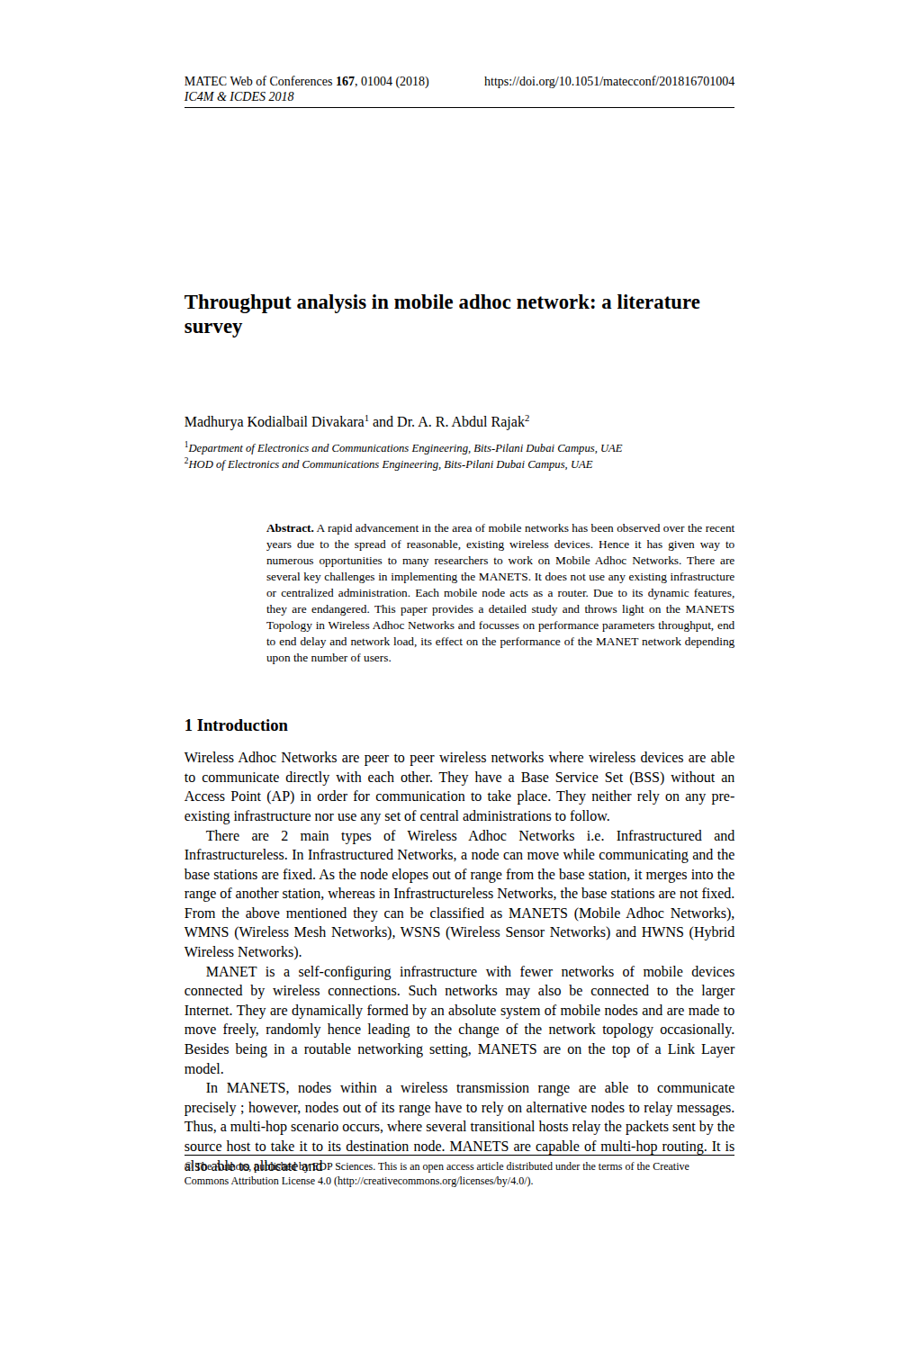MATEC Web of Conferences 167, 01004 (2018)
IC4M & ICDES 2018
https://doi.org/10.1051/matecconf/201816701004
Throughput analysis in mobile adhoc network: a literature survey
Madhurya Kodialbail Divakara1 and Dr. A. R. Abdul Rajak2
1Department of Electronics and Communications Engineering, Bits-Pilani Dubai Campus, UAE
2HOD of Electronics and Communications Engineering, Bits-Pilani Dubai Campus, UAE
Abstract. A rapid advancement in the area of mobile networks has been observed over the recent years due to the spread of reasonable, existing wireless devices. Hence it has given way to numerous opportunities to many researchers to work on Mobile Adhoc Networks. There are several key challenges in implementing the MANETS. It does not use any existing infrastructure or centralized administration. Each mobile node acts as a router. Due to its dynamic features, they are endangered. This paper provides a detailed study and throws light on the MANETS Topology in Wireless Adhoc Networks and focusses on performance parameters throughput, end to end delay and network load, its effect on the performance of the MANET network depending upon the number of users.
1 Introduction
Wireless Adhoc Networks are peer to peer wireless networks where wireless devices are able to communicate directly with each other. They have a Base Service Set (BSS) without an Access Point (AP) in order for communication to take place. They neither rely on any pre-existing infrastructure nor use any set of central administrations to follow.
There are 2 main types of Wireless Adhoc Networks i.e. Infrastructured and Infrastructureless. In Infrastructured Networks, a node can move while communicating and the base stations are fixed. As the node elopes out of range from the base station, it merges into the range of another station, whereas in Infrastructureless Networks, the base stations are not fixed. From the above mentioned they can be classified as MANETS (Mobile Adhoc Networks), WMNS (Wireless Mesh Networks), WSNS (Wireless Sensor Networks) and HWNS (Hybrid Wireless Networks).
MANET is a self-configuring infrastructure with fewer networks of mobile devices connected by wireless connections. Such networks may also be connected to the larger Internet. They are dynamically formed by an absolute system of mobile nodes and are made to move freely, randomly hence leading to the change of the network topology occasionally. Besides being in a routable networking setting, MANETS are on the top of a Link Layer model.
In MANETS, nodes within a wireless transmission range are able to communicate precisely ; however, nodes out of its range have to rely on alternative nodes to relay messages. Thus, a multi-hop scenario occurs, where several transitional hosts relay the packets sent by the source host to take it to its destination node. MANETS are capable of multi-hop routing. It is also able to allocate and
© The Authors, published by EDP Sciences. This is an open access article distributed under the terms of the Creative Commons Attribution License 4.0 (http://creativecommons.org/licenses/by/4.0/).